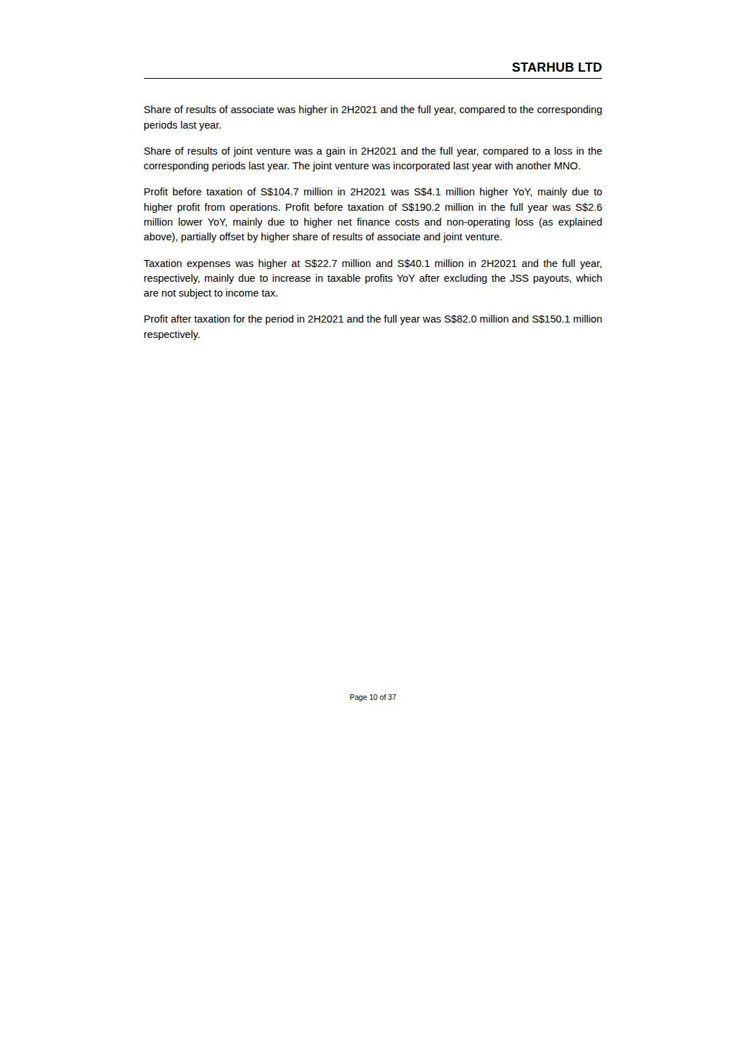STARHUB LTD
Share of results of associate was higher in 2H2021 and the full year, compared to the corresponding periods last year.
Share of results of joint venture was a gain in 2H2021 and the full year, compared to a loss in the corresponding periods last year. The joint venture was incorporated last year with another MNO.
Profit before taxation of S$104.7 million in 2H2021 was S$4.1 million higher YoY, mainly due to higher profit from operations. Profit before taxation of S$190.2 million in the full year was S$2.6 million lower YoY, mainly due to higher net finance costs and non-operating loss (as explained above), partially offset by higher share of results of associate and joint venture.
Taxation expenses was higher at S$22.7 million and S$40.1 million in 2H2021 and the full year, respectively, mainly due to increase in taxable profits YoY after excluding the JSS payouts, which are not subject to income tax.
Profit after taxation for the period in 2H2021 and the full year was S$82.0 million and S$150.1 million respectively.
Page 10 of 37